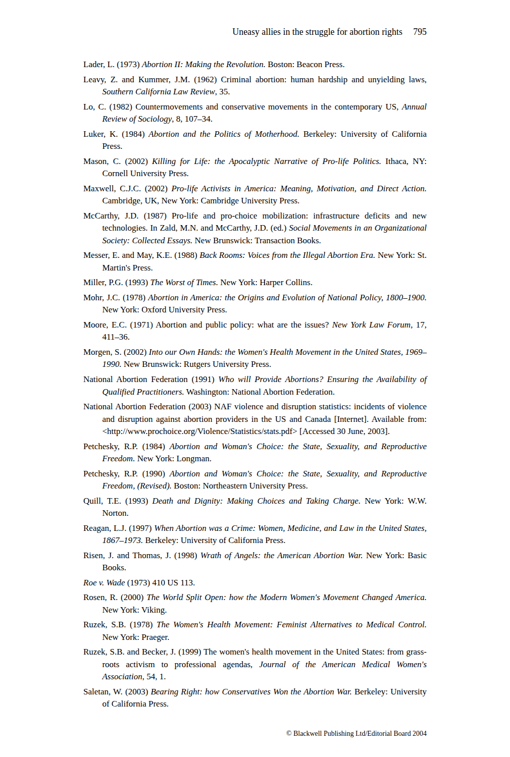Uneasy allies in the struggle for abortion rights 795
Lader, L. (1973) Abortion II: Making the Revolution. Boston: Beacon Press.
Leavy, Z. and Kummer, J.M. (1962) Criminal abortion: human hardship and unyielding laws, Southern California Law Review, 35.
Lo, C. (1982) Countermovements and conservative movements in the contemporary US, Annual Review of Sociology, 8, 107–34.
Luker, K. (1984) Abortion and the Politics of Motherhood. Berkeley: University of California Press.
Mason, C. (2002) Killing for Life: the Apocalyptic Narrative of Pro-life Politics. Ithaca, NY: Cornell University Press.
Maxwell, C.J.C. (2002) Pro-life Activists in America: Meaning, Motivation, and Direct Action. Cambridge, UK, New York: Cambridge University Press.
McCarthy, J.D. (1987) Pro-life and pro-choice mobilization: infrastructure deficits and new technologies. In Zald, M.N. and McCarthy, J.D. (ed.) Social Movements in an Organizational Society: Collected Essays. New Brunswick: Transaction Books.
Messer, E. and May, K.E. (1988) Back Rooms: Voices from the Illegal Abortion Era. New York: St. Martin's Press.
Miller, P.G. (1993) The Worst of Times. New York: Harper Collins.
Mohr, J.C. (1978) Abortion in America: the Origins and Evolution of National Policy, 1800–1900. New York: Oxford University Press.
Moore, E.C. (1971) Abortion and public policy: what are the issues? New York Law Forum, 17, 411–36.
Morgen, S. (2002) Into our Own Hands: the Women's Health Movement in the United States, 1969–1990. New Brunswick: Rutgers University Press.
National Abortion Federation (1991) Who will Provide Abortions? Ensuring the Availability of Qualified Practitioners. Washington: National Abortion Federation.
National Abortion Federation (2003) NAF violence and disruption statistics: incidents of violence and disruption against abortion providers in the US and Canada [Internet]. Available from: <http://www.prochoice.org/Violence/Statistics/stats.pdf> [Accessed 30 June, 2003].
Petchesky, R.P. (1984) Abortion and Woman's Choice: the State, Sexuality, and Reproductive Freedom. New York: Longman.
Petchesky, R.P. (1990) Abortion and Woman's Choice: the State, Sexuality, and Reproductive Freedom, (Revised). Boston: Northeastern University Press.
Quill, T.E. (1993) Death and Dignity: Making Choices and Taking Charge. New York: W.W. Norton.
Reagan, L.J. (1997) When Abortion was a Crime: Women, Medicine, and Law in the United States, 1867–1973. Berkeley: University of California Press.
Risen, J. and Thomas, J. (1998) Wrath of Angels: the American Abortion War. New York: Basic Books.
Roe v. Wade (1973) 410 US 113.
Rosen, R. (2000) The World Split Open: how the Modern Women's Movement Changed America. New York: Viking.
Ruzek, S.B. (1978) The Women's Health Movement: Feminist Alternatives to Medical Control. New York: Praeger.
Ruzek, S.B. and Becker, J. (1999) The women's health movement in the United States: from grass-roots activism to professional agendas, Journal of the American Medical Women's Association, 54, 1.
Saletan, W. (2003) Bearing Right: how Conservatives Won the Abortion War. Berkeley: University of California Press.
© Blackwell Publishing Ltd/Editorial Board 2004